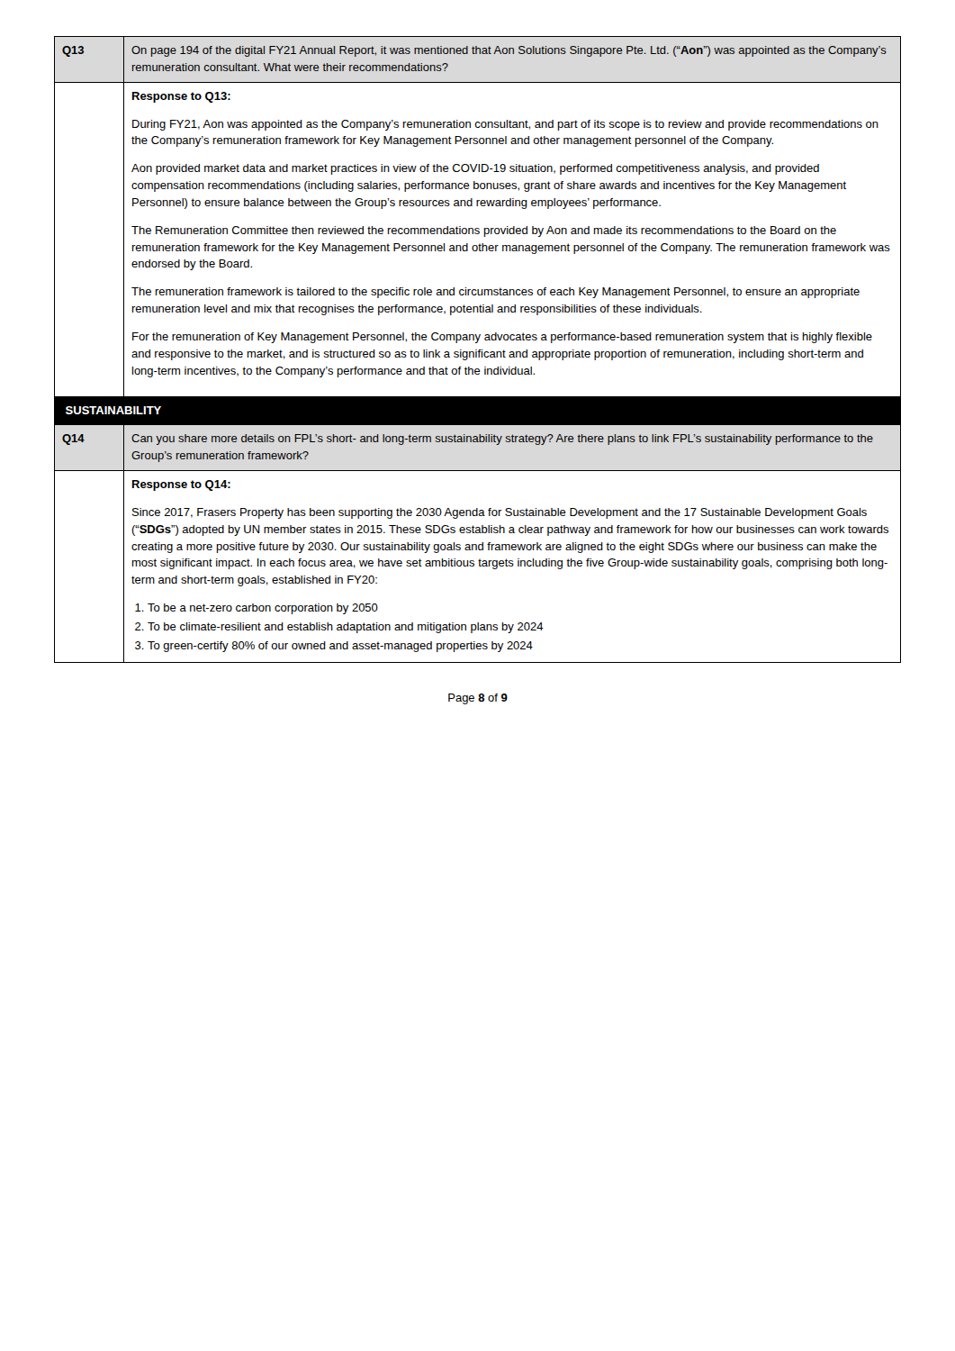| Q13 | On page 194 of the digital FY21 Annual Report, it was mentioned that Aon Solutions Singapore Pte. Ltd. (“ Aon ”) was appointed as the Company’s remuneration consultant. What were their recommendations? |
| | Response to Q13: During FY21, Aon was appointed as the Company’s remuneration consultant, and part of its scope is to review and provide recommendations on the Company’s remuneration framework for Key Management Personnel and other management personnel of the Company. Aon provided market data and market practices in view of the COVID-19 situation, performed competitiveness analysis, and provided compensation recommendations (including salaries, performance bonuses, grant of share awards and incentives for the Key Management Personnel) to ensure balance between the Group’s resources and rewarding employees’ performance. The Remuneration Committee then reviewed the recommendations provided by Aon and made its recommendations to the Board on the remuneration framework for the Key Management Personnel and other management personnel of the Company. The remuneration framework was endorsed by the Board. The remuneration framework is tailored to the specific role and circumstances of each Key Management Personnel, to ensure an appropriate remuneration level and mix that recognises the performance, potential and responsibilities of these individuals. For the remuneration of Key Management Personnel, the Company advocates a performance-based remuneration system that is highly flexible and responsive to the market, and is structured so as to link a significant and appropriate proportion of remuneration, including short-term and long-term incentives, to the Company’s performance and that of the individual. |
| SUSTAINABILITY |
| Q14 | Can you share more details on FPL’s short- and long-term sustainability strategy? Are there plans to link FPL’s sustainability performance to the Group’s remuneration framework? |
| | Response to Q14: Since 2017, Frasers Property has been supporting the 2030 Agenda for Sustainable Development and the 17 Sustainable Development Goals (“ SDGs ”) adopted by UN member states in 2015. These SDGs establish a clear pathway and framework for how our businesses can work towards creating a more positive future by 2030. Our sustainability goals and framework are aligned to the eight SDGs where our business can make the most significant impact. In each focus area, we have set ambitious targets including the five Group-wide sustainability goals, comprising both long-term and short-term goals, established in FY20: To be a net-zero carbon corporation by 2050 To be climate-resilient and establish adaptation and mitigation plans by 2024 To green-certify 80% of our owned and asset-managed properties by 2024 |
Page 8 of 9